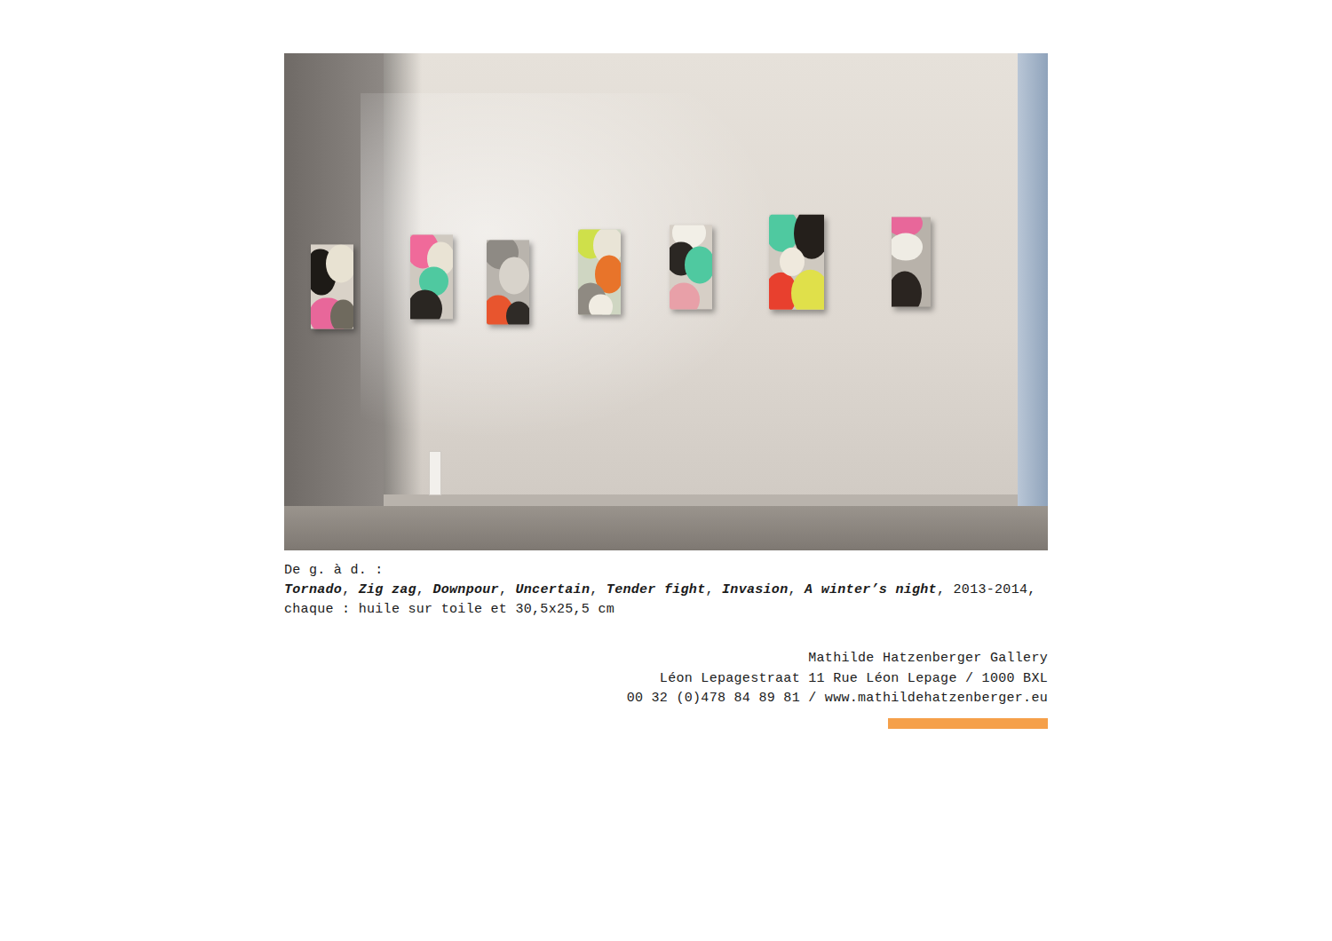De g. à d. :
Tornado, Zig zag, Downpour, Uncertain, Tender fight, Invasion, A winter’s night, 2013-2014,
chaque : huile sur toile et 30,5x25,5 cm
Mathilde Hatzenberger Gallery Léon Lepagestraat 11 Rue Léon Lepage / 1000 BXL
00 32 (0)478 84 89 81 / www.mathildehatzenberger.eu